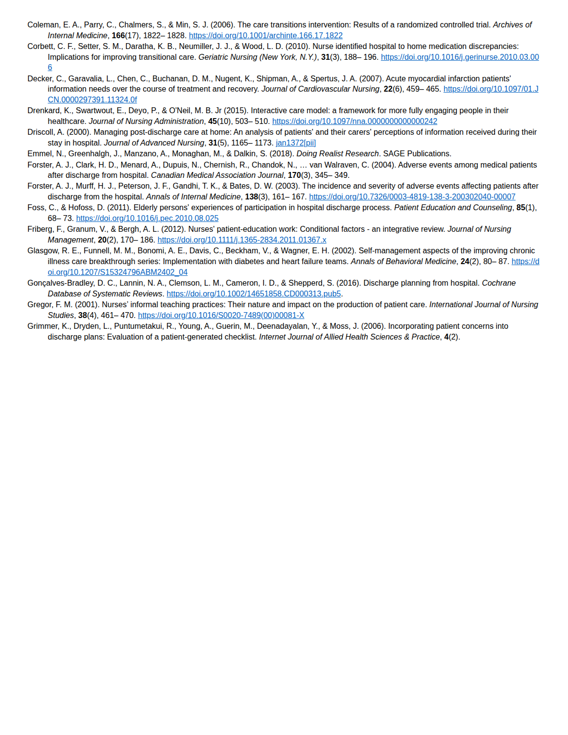Coleman, E. A., Parry, C., Chalmers, S., & Min, S. J. (2006). The care transitions intervention: Results of a randomized controlled trial. Archives of Internal Medicine, 166(17), 1822– 1828. https://doi.org/10.1001/archinte.166.17.1822
Corbett, C. F., Setter, S. M., Daratha, K. B., Neumiller, J. J., & Wood, L. D. (2010). Nurse identified hospital to home medication discrepancies: Implications for improving transitional care. Geriatric Nursing (New York, N.Y.), 31(3), 188– 196. https://doi.org/10.1016/j.gerinurse.2010.03.006
Decker, C., Garavalia, L., Chen, C., Buchanan, D. M., Nugent, K., Shipman, A., & Spertus, J. A. (2007). Acute myocardial infarction patients' information needs over the course of treatment and recovery. Journal of Cardiovascular Nursing, 22(6), 459– 465. https://doi.org/10.1097/01.JCN.0000297391.11324.0f
Drenkard, K., Swartwout, E., Deyo, P., & O'Neil, M. B. Jr (2015). Interactive care model: a framework for more fully engaging people in their healthcare. Journal of Nursing Administration, 45(10), 503– 510. https://doi.org/10.1097/nna.0000000000000242
Driscoll, A. (2000). Managing post-discharge care at home: An analysis of patients' and their carers' perceptions of information received during their stay in hospital. Journal of Advanced Nursing, 31(5), 1165– 1173. jan1372[pii]
Emmel, N., Greenhalgh, J., Manzano, A., Monaghan, M., & Dalkin, S. (2018). Doing Realist Research. SAGE Publications.
Forster, A. J., Clark, H. D., Menard, A., Dupuis, N., Chernish, R., Chandok, N., … van Walraven, C. (2004). Adverse events among medical patients after discharge from hospital. Canadian Medical Association Journal, 170(3), 345– 349.
Forster, A. J., Murff, H. J., Peterson, J. F., Gandhi, T. K., & Bates, D. W. (2003). The incidence and severity of adverse events affecting patients after discharge from the hospital. Annals of Internal Medicine, 138(3), 161– 167. https://doi.org/10.7326/0003-4819-138-3-200302040-00007
Foss, C., & Hofoss, D. (2011). Elderly persons' experiences of participation in hospital discharge process. Patient Education and Counseling, 85(1), 68– 73. https://doi.org/10.1016/j.pec.2010.08.025
Friberg, F., Granum, V., & Bergh, A. L. (2012). Nurses' patient-education work: Conditional factors - an integrative review. Journal of Nursing Management, 20(2), 170– 186. https://doi.org/10.1111/j.1365-2834.2011.01367.x
Glasgow, R. E., Funnell, M. M., Bonomi, A. E., Davis, C., Beckham, V., & Wagner, E. H. (2002). Self-management aspects of the improving chronic illness care breakthrough series: Implementation with diabetes and heart failure teams. Annals of Behavioral Medicine, 24(2), 80– 87. https://doi.org/10.1207/S15324796ABM2402_04
Gonçalves-Bradley, D. C., Lannin, N. A., Clemson, L. M., Cameron, I. D., & Shepperd, S. (2016). Discharge planning from hospital. Cochrane Database of Systematic Reviews. https://doi.org/10.1002/14651858.CD000313.pub5.
Gregor, F. M. (2001). Nurses’ informal teaching practices: Their nature and impact on the production of patient care. International Journal of Nursing Studies, 38(4), 461– 470. https://doi.org/10.1016/S0020-7489(00)00081-X
Grimmer, K., Dryden, L., Puntumetakui, R., Young, A., Guerin, M., Deenadayalan, Y., & Moss, J. (2006). Incorporating patient concerns into discharge plans: Evaluation of a patient-generated checklist. Internet Journal of Allied Health Sciences & Practice, 4(2).